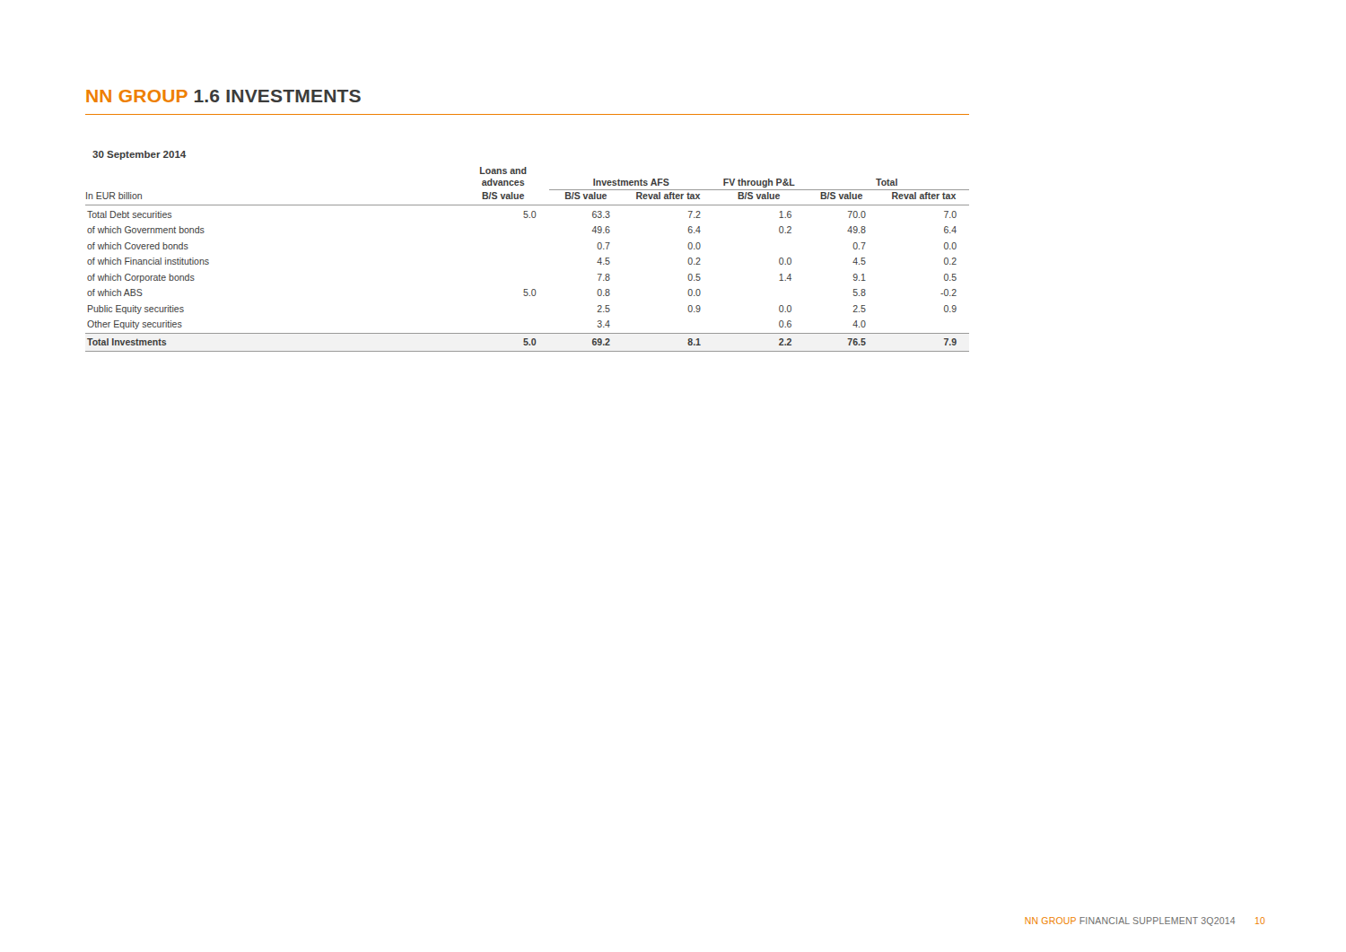NN GROUP 1.6 INVESTMENTS
30 September 2014
| | Loans and advances | Investments AFS | FV through P&L | Total |
| --- | --- | --- | --- | --- |
| In EUR billion | B/S value | B/S value | Reval after tax | B/S value | B/S value | Reval after tax |
| Total Debt securities | 5.0 | 63.3 | 7.2 | 1.6 | 70.0 | 7.0 |
| of which Government bonds | | 49.6 | 6.4 | 0.2 | 49.8 | 6.4 |
| of which Covered bonds | | 0.7 | 0.0 | | 0.7 | 0.0 |
| of which Financial institutions | | 4.5 | 0.2 | 0.0 | 4.5 | 0.2 |
| of which Corporate bonds | | 7.8 | 0.5 | 1.4 | 9.1 | 0.5 |
| of which ABS | 5.0 | 0.8 | 0.0 | | 5.8 | -0.2 |
| Public Equity securities | | 2.5 | 0.9 | 0.0 | 2.5 | 0.9 |
| Other Equity securities | | 3.4 | | 0.6 | 4.0 | |
| Total Investments | 5.0 | 69.2 | 8.1 | 2.2 | 76.5 | 7.9 |
NN GROUP FINANCIAL SUPPLEMENT 3Q2014 10